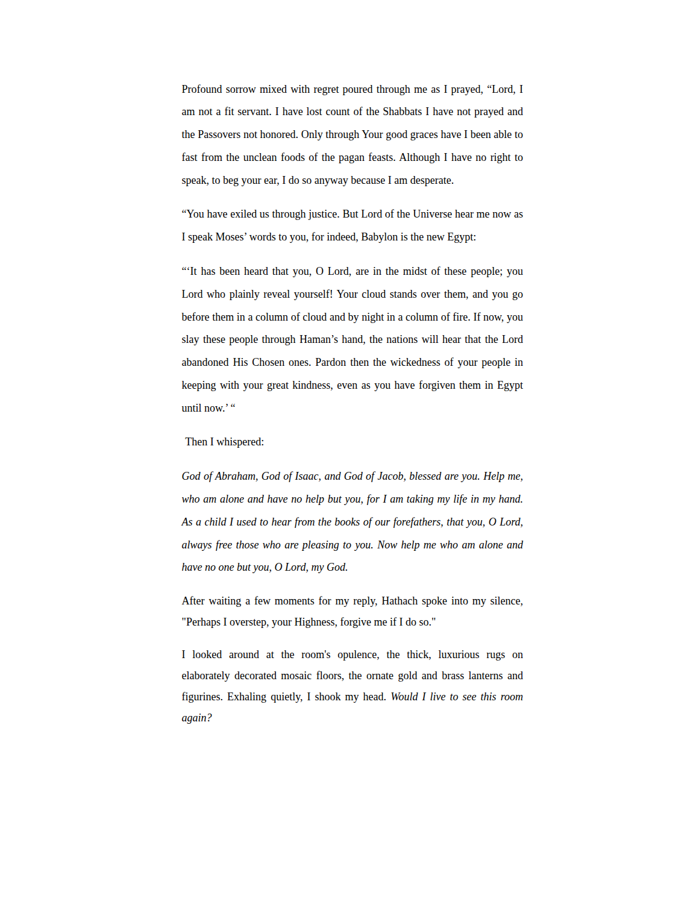Profound sorrow mixed with regret poured through me as I prayed, “Lord, I am not a fit servant. I have lost count of the Shabbats I have not prayed and the Passovers not honored. Only through Your good graces have I been able to fast from the unclean foods of the pagan feasts. Although I have no right to speak, to beg your ear, I do so anyway because I am desperate.
“You have exiled us through justice. But Lord of the Universe hear me now as I speak Moses’ words to you, for indeed, Babylon is the new Egypt:
“‘It has been heard that you, O Lord, are in the midst of these people; you Lord who plainly reveal yourself! Your cloud stands over them, and you go before them in a column of cloud and by night in a column of fire. If now, you slay these people through Haman’s hand, the nations will hear that the Lord abandoned His Chosen ones. Pardon then the wickedness of your people in keeping with your great kindness, even as you have forgiven them in Egypt until now.’ “
Then I whispered:
God of Abraham, God of Isaac, and God of Jacob, blessed are you. Help me, who am alone and have no help but you, for I am taking my life in my hand. As a child I used to hear from the books of our forefathers, that you, O Lord, always free those who are pleasing to you. Now help me who am alone and have no one but you, O Lord, my God.
After waiting a few moments for my reply, Hathach spoke into my silence, "Perhaps I overstep, your Highness, forgive me if I do so."
I looked around at the room's opulence, the thick, luxurious rugs on elaborately decorated mosaic floors, the ornate gold and brass lanterns and figurines. Exhaling quietly, I shook my head. Would I live to see this room again?